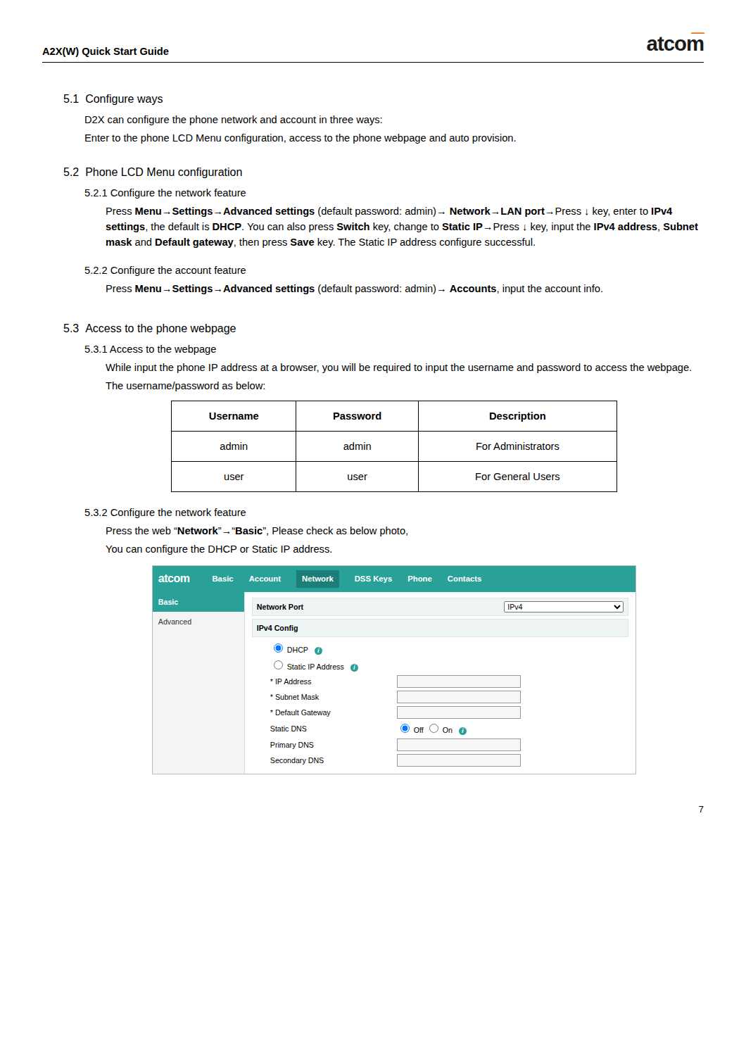A2X(W) Quick Start Guide
atcom—
5.1 Configure ways
D2X can configure the phone network and account in three ways:
Enter to the phone LCD Menu configuration, access to the phone webpage and auto provision.
5.2 Phone LCD Menu configuration
5.2.1 Configure the network feature
Press Menu→Settings→Advanced settings (default password: admin)→ Network→LAN port→Press ↓ key, enter to IPv4 settings, the default is DHCP. You can also press Switch key, change to Static IP→Press ↓ key, input the IPv4 address, Subnet mask and Default gateway, then press Save key. The Static IP address configure successful.
5.2.2 Configure the account feature
Press Menu→Settings→Advanced settings (default password: admin)→ Accounts, input the account info.
5.3 Access to the phone webpage
5.3.1 Access to the webpage
While input the phone IP address at a browser, you will be required to input the username and password to access the webpage.
The username/password as below:
| Username | Password | Description |
| --- | --- | --- |
| admin | admin | For Administrators |
| user | user | For General Users |
5.3.2 Configure the network feature
Press the web “Network”→“Basic”, Please check as below photo,
You can configure the DHCP or Static IP address.
atcom
Basic
Account
Network
DSS Keys
Phone
Contacts
Basic
Advanced
Network Port
IPv4
IPv4 Config
DHCP i
Static IP Address i
* IP Address
* Subnet Mask
* Default Gateway
Static DNS
Off On i
Primary DNS
Secondary DNS
7